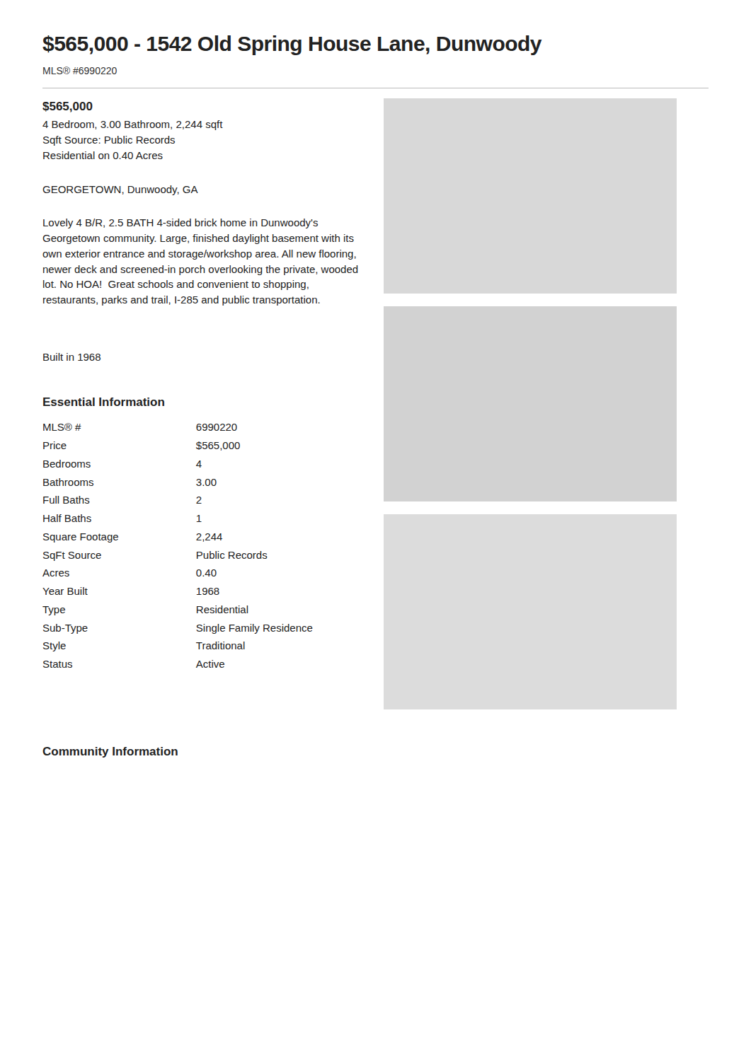$565,000 - 1542 Old Spring House Lane, Dunwoody
MLS® #6990220
$565,000
4 Bedroom, 3.00 Bathroom, 2,244 sqft
Sqft Source: Public Records
Residential on 0.40 Acres
GEORGETOWN, Dunwoody, GA
Lovely 4 B/R, 2.5 BATH 4-sided brick home in Dunwoody's Georgetown community. Large, finished daylight basement with its own exterior entrance and storage/workshop area. All new flooring, newer deck and screened-in porch overlooking the private, wooded lot. No HOA! Great schools and convenient to shopping, restaurants, parks and trail, I-285 and public transportation.
Built in 1968
Essential Information
| MLS® # | 6990220 |
| Price | $565,000 |
| Bedrooms | 4 |
| Bathrooms | 3.00 |
| Full Baths | 2 |
| Half Baths | 1 |
| Square Footage | 2,244 |
| SqFt Source | Public Records |
| Acres | 0.40 |
| Year Built | 1968 |
| Type | Residential |
| Sub-Type | Single Family Residence |
| Style | Traditional |
| Status | Active |
Community Information